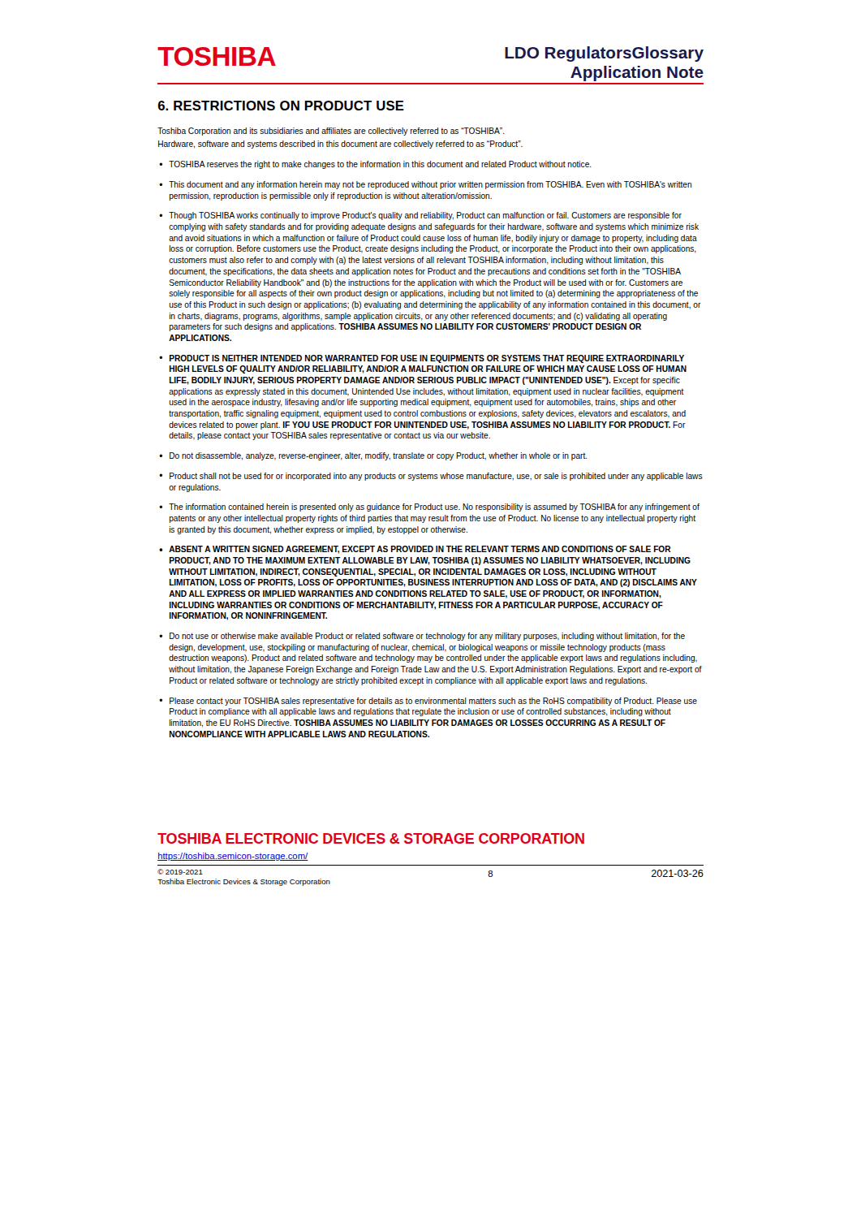TOSHIBA
LDO RegulatorsGlossary
Application Note
6. RESTRICTIONS ON PRODUCT USE
Toshiba Corporation and its subsidiaries and affiliates are collectively referred to as “TOSHIBA”.
Hardware, software and systems described in this document are collectively referred to as “Product”.
TOSHIBA reserves the right to make changes to the information in this document and related Product without notice.
This document and any information herein may not be reproduced without prior written permission from TOSHIBA. Even with TOSHIBA's written permission, reproduction is permissible only if reproduction is without alteration/omission.
Though TOSHIBA works continually to improve Product's quality and reliability, Product can malfunction or fail. Customers are responsible for complying with safety standards and for providing adequate designs and safeguards for their hardware, software and systems which minimize risk and avoid situations in which a malfunction or failure of Product could cause loss of human life, bodily injury or damage to property, including data loss or corruption. Before customers use the Product, create designs including the Product, or incorporate the Product into their own applications, customers must also refer to and comply with (a) the latest versions of all relevant TOSHIBA information, including without limitation, this document, the specifications, the data sheets and application notes for Product and the precautions and conditions set forth in the "TOSHIBA Semiconductor Reliability Handbook" and (b) the instructions for the application with which the Product will be used with or for. Customers are solely responsible for all aspects of their own product design or applications, including but not limited to (a) determining the appropriateness of the use of this Product in such design or applications; (b) evaluating and determining the applicability of any information contained in this document, or in charts, diagrams, programs, algorithms, sample application circuits, or any other referenced documents; and (c) validating all operating parameters for such designs and applications. TOSHIBA ASSUMES NO LIABILITY FOR CUSTOMERS' PRODUCT DESIGN OR APPLICATIONS.
PRODUCT IS NEITHER INTENDED NOR WARRANTED FOR USE IN EQUIPMENTS OR SYSTEMS THAT REQUIRE EXTRAORDINARILY HIGH LEVELS OF QUALITY AND/OR RELIABILITY, AND/OR A MALFUNCTION OR FAILURE OF WHICH MAY CAUSE LOSS OF HUMAN LIFE, BODILY INJURY, SERIOUS PROPERTY DAMAGE AND/OR SERIOUS PUBLIC IMPACT ("UNINTENDED USE"). Except for specific applications as expressly stated in this document, Unintended Use includes, without limitation, equipment used in nuclear facilities, equipment used in the aerospace industry, lifesaving and/or life supporting medical equipment, equipment used for automobiles, trains, ships and other transportation, traffic signaling equipment, equipment used to control combustions or explosions, safety devices, elevators and escalators, and devices related to power plant. IF YOU USE PRODUCT FOR UNINTENDED USE, TOSHIBA ASSUMES NO LIABILITY FOR PRODUCT. For details, please contact your TOSHIBA sales representative or contact us via our website.
Do not disassemble, analyze, reverse-engineer, alter, modify, translate or copy Product, whether in whole or in part.
Product shall not be used for or incorporated into any products or systems whose manufacture, use, or sale is prohibited under any applicable laws or regulations.
The information contained herein is presented only as guidance for Product use. No responsibility is assumed by TOSHIBA for any infringement of patents or any other intellectual property rights of third parties that may result from the use of Product. No license to any intellectual property right is granted by this document, whether express or implied, by estoppel or otherwise.
ABSENT A WRITTEN SIGNED AGREEMENT, EXCEPT AS PROVIDED IN THE RELEVANT TERMS AND CONDITIONS OF SALE FOR PRODUCT, AND TO THE MAXIMUM EXTENT ALLOWABLE BY LAW, TOSHIBA (1) ASSUMES NO LIABILITY WHATSOEVER, INCLUDING WITHOUT LIMITATION, INDIRECT, CONSEQUENTIAL, SPECIAL, OR INCIDENTAL DAMAGES OR LOSS, INCLUDING WITHOUT LIMITATION, LOSS OF PROFITS, LOSS OF OPPORTUNITIES, BUSINESS INTERRUPTION AND LOSS OF DATA, AND (2) DISCLAIMS ANY AND ALL EXPRESS OR IMPLIED WARRANTIES AND CONDITIONS RELATED TO SALE, USE OF PRODUCT, OR INFORMATION, INCLUDING WARRANTIES OR CONDITIONS OF MERCHANTABILITY, FITNESS FOR A PARTICULAR PURPOSE, ACCURACY OF INFORMATION, OR NONINFRINGEMENT.
Do not use or otherwise make available Product or related software or technology for any military purposes, including without limitation, for the design, development, use, stockpiling or manufacturing of nuclear, chemical, or biological weapons or missile technology products (mass destruction weapons). Product and related software and technology may be controlled under the applicable export laws and regulations including, without limitation, the Japanese Foreign Exchange and Foreign Trade Law and the U.S. Export Administration Regulations. Export and re-export of Product or related software or technology are strictly prohibited except in compliance with all applicable export laws and regulations.
Please contact your TOSHIBA sales representative for details as to environmental matters such as the RoHS compatibility of Product. Please use Product in compliance with all applicable laws and regulations that regulate the inclusion or use of controlled substances, including without limitation, the EU RoHS Directive. TOSHIBA ASSUMES NO LIABILITY FOR DAMAGES OR LOSSES OCCURRING AS A RESULT OF NONCOMPLIANCE WITH APPLICABLE LAWS AND REGULATIONS.
TOSHIBA ELECTRONIC DEVICES & STORAGE CORPORATION
https://toshiba.semicon-storage.com/
© 2019-2021
Toshiba Electronic Devices & Storage Corporation
8
2021-03-26